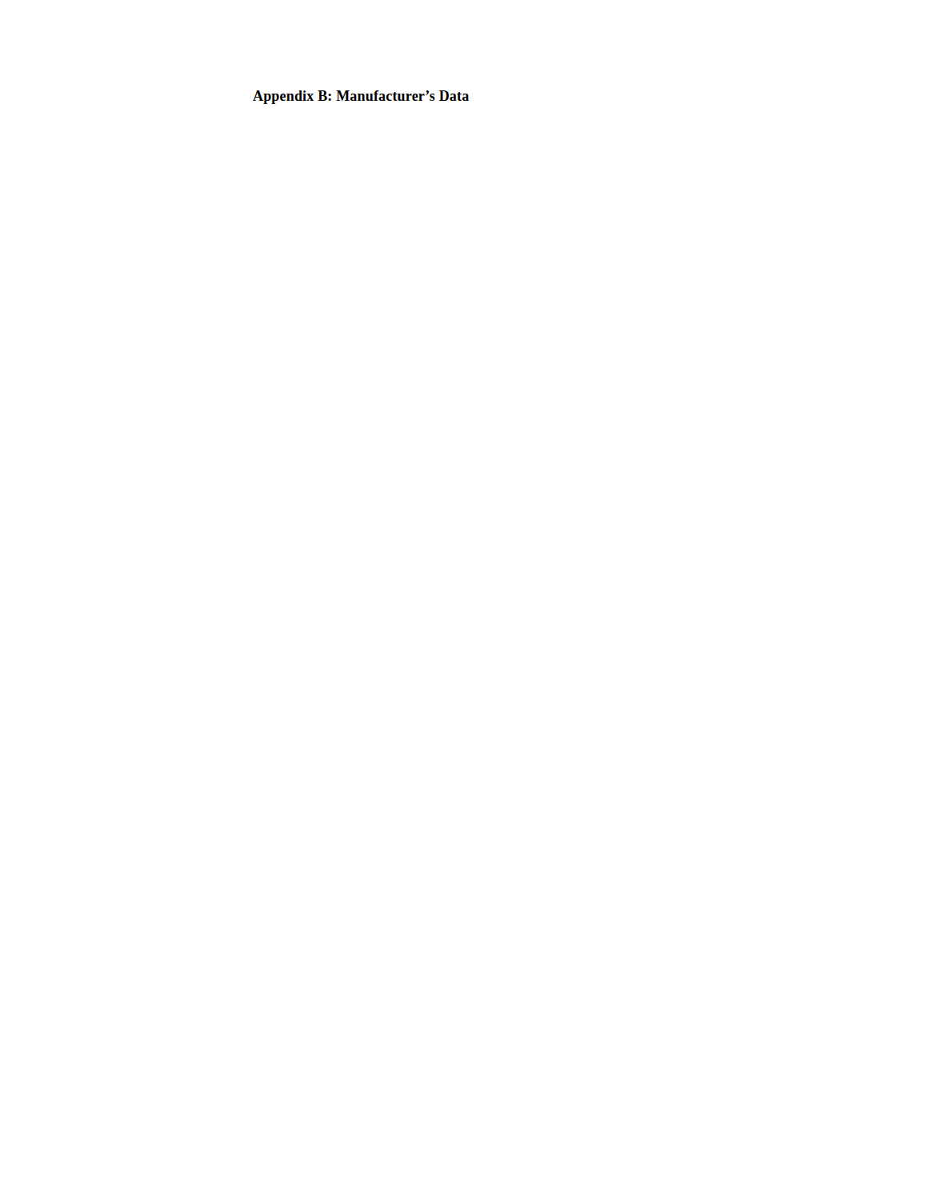Appendix B: Manufacturer’s Data